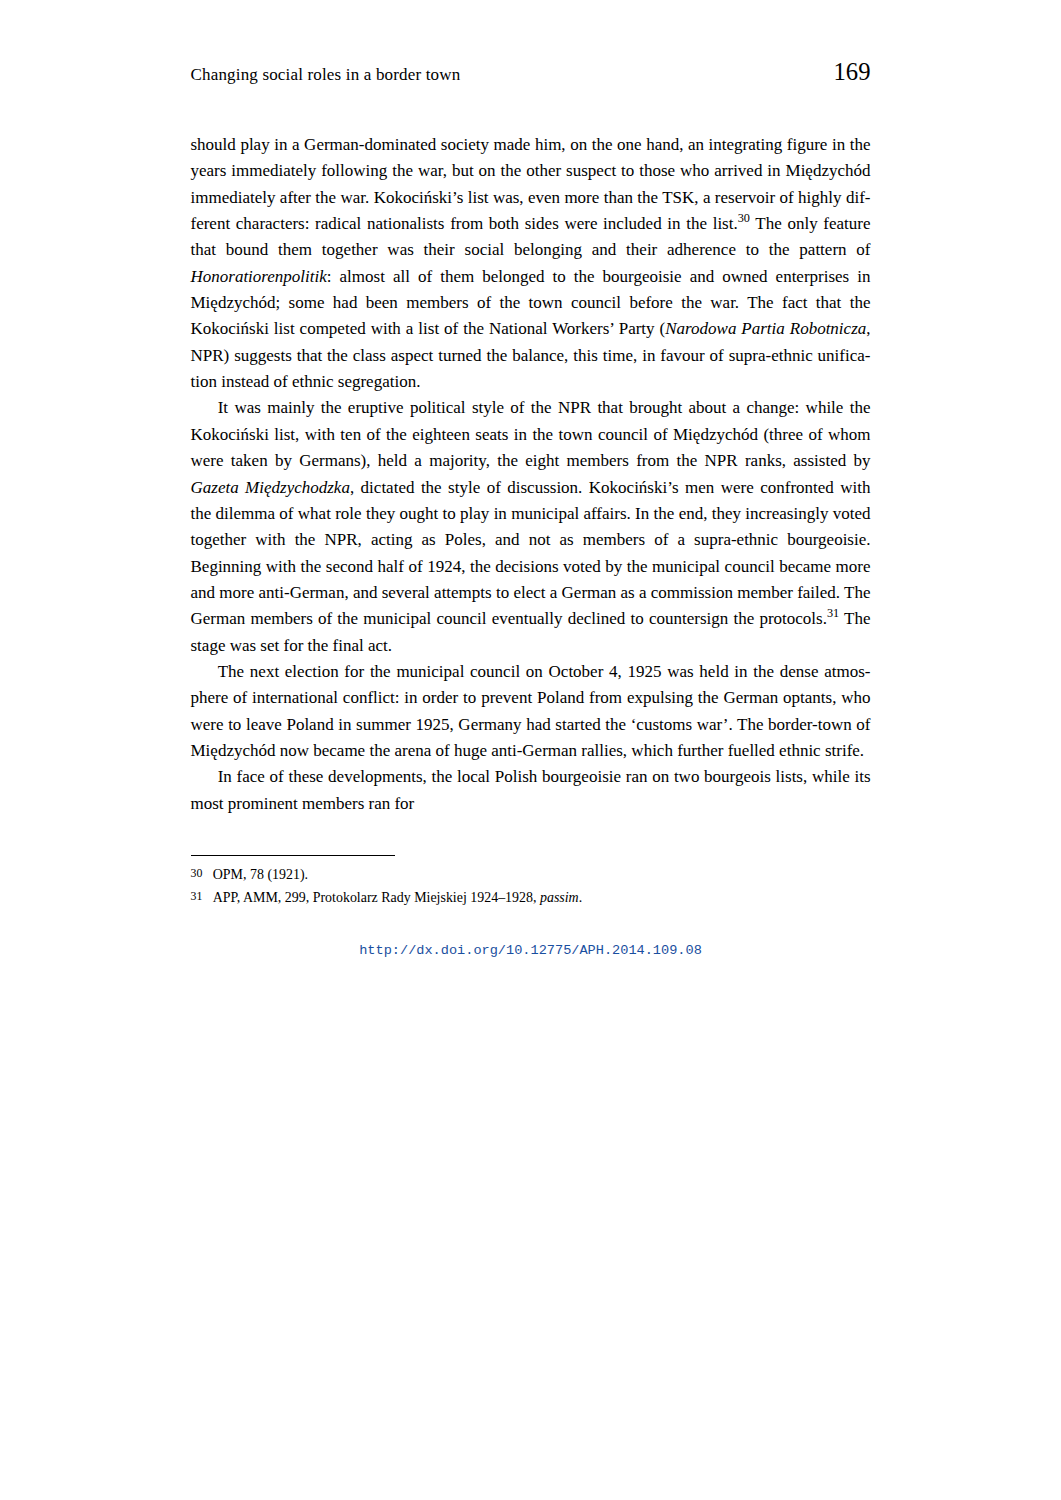Changing social roles in a border town 169
should play in a German-dominated society made him, on the one hand, an integrating figure in the years immediately following the war, but on the other suspect to those who arrived in Międzychód immediately after the war. Kokociński’s list was, even more than the TSK, a reservoir of highly different characters: radical nationalists from both sides were included in the list.30 The only feature that bound them together was their social belonging and their adherence to the pattern of Honoratiorenpolitik: almost all of them belonged to the bourgeoisie and owned enterprises in Międzychód; some had been members of the town council before the war. The fact that the Kokociński list competed with a list of the National Workers’ Party (Narodowa Partia Robotnicza, NPR) suggests that the class aspect turned the balance, this time, in favour of supra-ethnic unification instead of ethnic segregation.
It was mainly the eruptive political style of the NPR that brought about a change: while the Kokociński list, with ten of the eighteen seats in the town council of Międzychód (three of whom were taken by Germans), held a majority, the eight members from the NPR ranks, assisted by Gazeta Międzychodzka, dictated the style of discussion. Kokociński’s men were confronted with the dilemma of what role they ought to play in municipal affairs. In the end, they increasingly voted together with the NPR, acting as Poles, and not as members of a supra-ethnic bourgeoisie. Beginning with the second half of 1924, the decisions voted by the municipal council became more and more anti-German, and several attempts to elect a German as a commission member failed. The German members of the municipal council eventually declined to countersign the protocols.31 The stage was set for the final act.
The next election for the municipal council on October 4, 1925 was held in the dense atmosphere of international conflict: in order to prevent Poland from expulsing the German optants, who were to leave Poland in summer 1925, Germany had started the ‘customs war’. The border-town of Międzychód now became the arena of huge anti-German rallies, which further fuelled ethnic strife.
In face of these developments, the local Polish bourgeoisie ran on two bourgeois lists, while its most prominent members ran for
30 OPM, 78 (1921).
31 APP, AMM, 299, Protokolarz Rady Miejskiej 1924–1928, passim.
http://dx.doi.org/10.12775/APH.2014.109.08